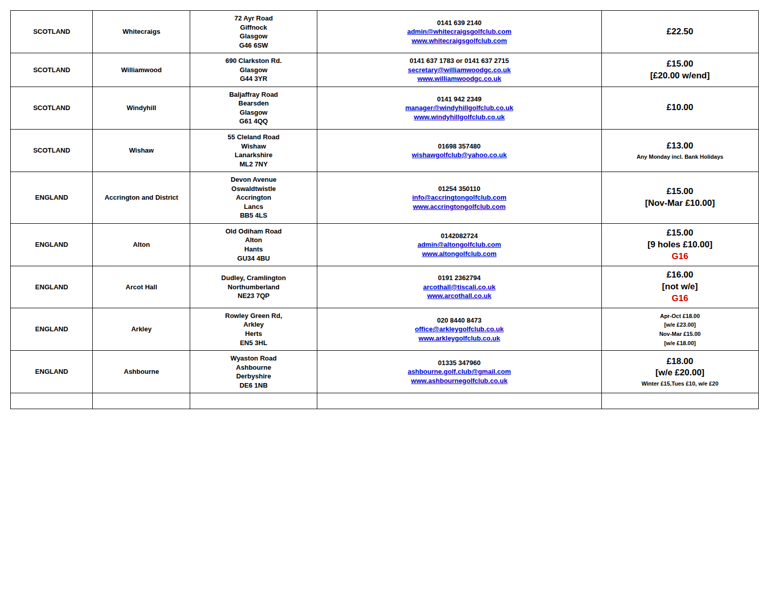| SCOTLAND | Whitecraigs | 72 Ayr Road Giffnock Glasgow G46 6SW | 0141 639 2140 admin@whitecraigsgolfclub.com www.whitecraigsgolfclub.com | £22.50 |
| SCOTLAND | Williamwood | 690 Clarkston Rd. Glasgow G44 3YR | 0141 637 1783 or 0141 637 2715 secretary@williamwoodgc.co.uk www.williamwoodgc.co.uk | £15.00 [£20.00 w/end] |
| SCOTLAND | Windyhill | Baljaffray Road Bearsden Glasgow G61 4QQ | 0141 942 2349 manager@windyhillgolfclub.co.uk www.windyhillgolfclub.co.uk | £10.00 |
| SCOTLAND | Wishaw | 55 Cleland Road Wishaw Lanarkshire ML2 7NY | 01698 357480 wishawgolfclub@yahoo.co.uk | £13.00 Any Monday incl. Bank Holidays |
| ENGLAND | Accrington and District | Devon Avenue Oswaldtwistle Accrington Lancs BB5 4LS | 01254 350110 info@accringtongolfclub.com www.accringtongolfclub.com | £15.00 [Nov-Mar £10.00] |
| ENGLAND | Alton | Old Odiham Road Alton Hants GU34 4BU | 0142082724 admin@altongolfclub.com www.altongolfclub.com | £15.00 [9 holes £10.00] G16 |
| ENGLAND | Arcot Hall | Dudley, Cramlington Northumberland NE23 7QP | 0191 2362794 arcothall@tiscali.co.uk www.arcothall.co.uk | £16.00 [not w/e] G16 |
| ENGLAND | Arkley | Rowley Green Rd, Arkley Herts EN5 3HL | 020 8440 8473 office@arkleygolfclub.co.uk www.arkleygolfclub.co.uk | Apr-Oct £18.00 [w/e £23.00] Nov-Mar £15.00 [w/e £18.00] |
| ENGLAND | Ashbourne | Wyaston Road Ashbourne Derbyshire DE6 1NB | 01335 347960 ashbourne.golf.club@gmail.com www.ashbournegolfclub.co.uk | £18.00 [w/e £20.00] Winter £15,Tues £10, w/e £20 |